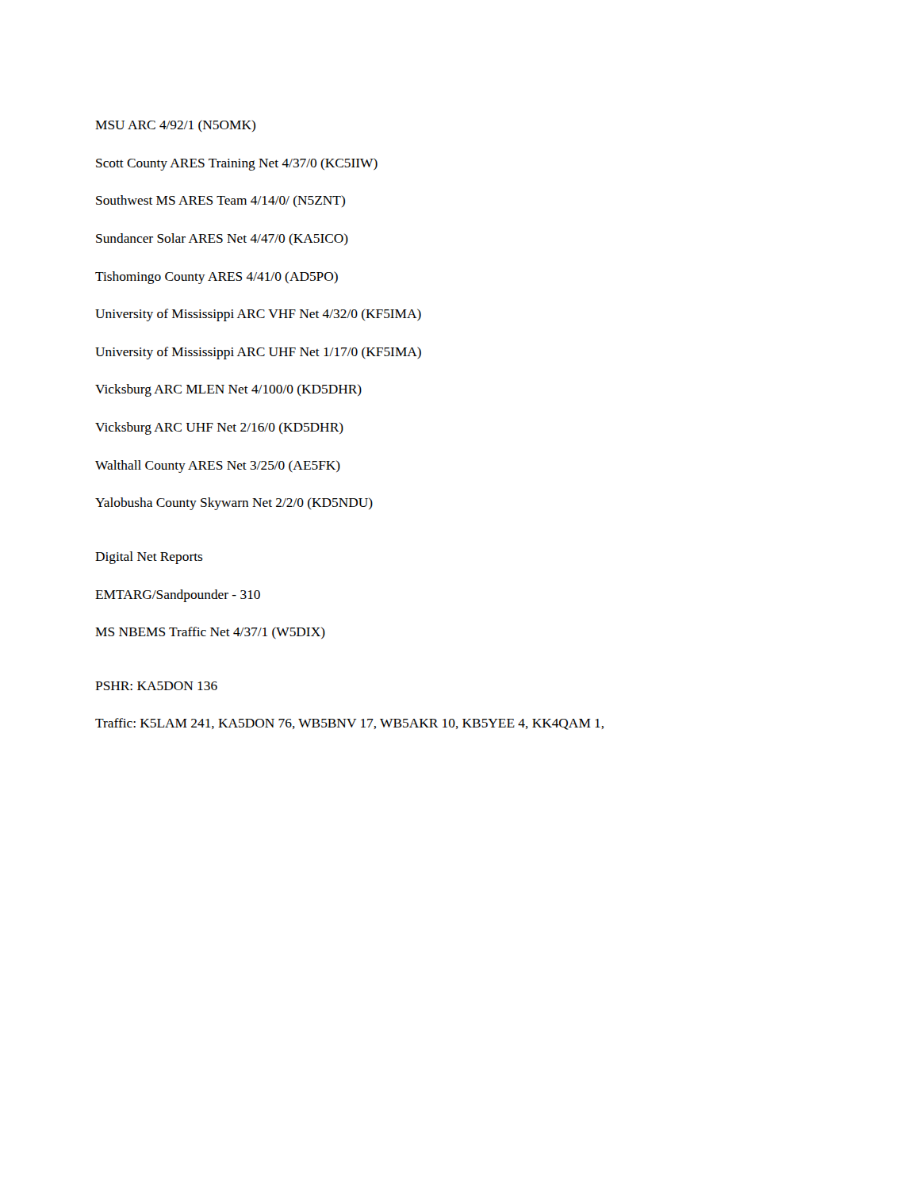MSU ARC 4/92/1 (N5OMK)
Scott County ARES Training Net 4/37/0 (KC5IIW)
Southwest MS ARES Team 4/14/0/ (N5ZNT)
Sundancer Solar ARES Net 4/47/0 (KA5ICO)
Tishomingo County ARES 4/41/0 (AD5PO)
University of Mississippi ARC VHF Net 4/32/0 (KF5IMA)
University of Mississippi ARC UHF Net 1/17/0 (KF5IMA)
Vicksburg ARC MLEN Net 4/100/0 (KD5DHR)
Vicksburg ARC UHF Net 2/16/0 (KD5DHR)
Walthall County ARES Net 3/25/0 (AE5FK)
Yalobusha County Skywarn Net 2/2/0 (KD5NDU)
Digital Net Reports
EMTARG/Sandpounder - 310
MS NBEMS Traffic Net 4/37/1 (W5DIX)
PSHR: KA5DON 136
Traffic: K5LAM 241, KA5DON 76, WB5BNV 17, WB5AKR 10, KB5YEE 4, KK4QAM 1,